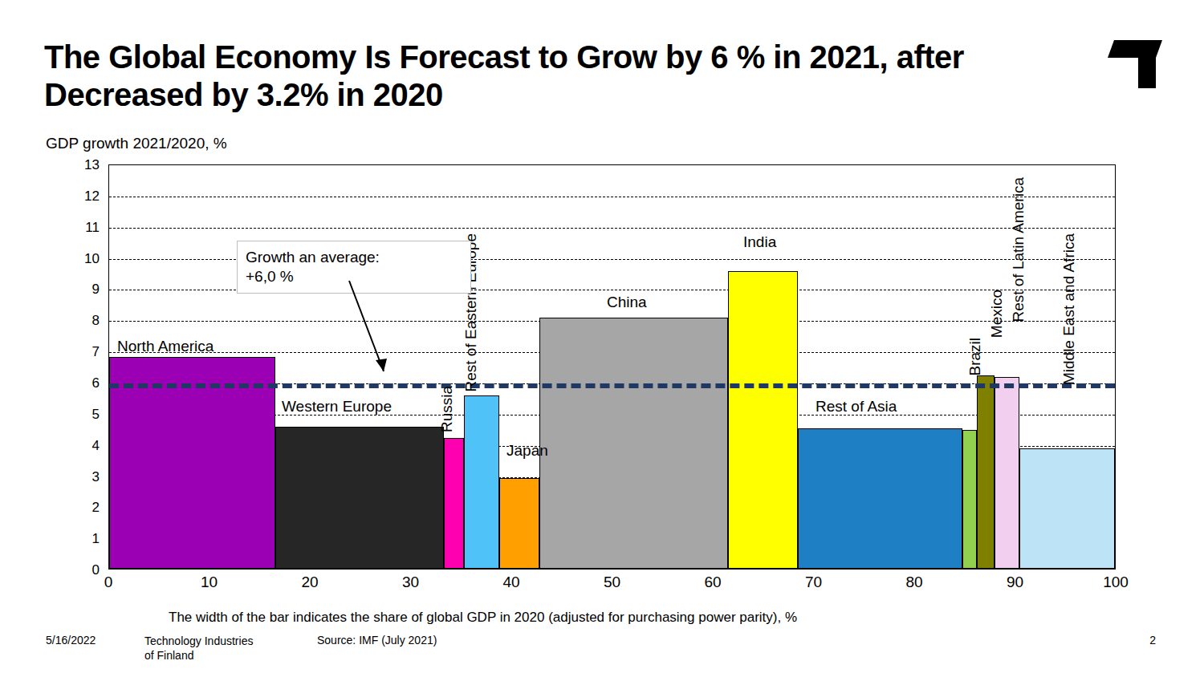The Global Economy Is Forecast to Grow by 6 % in 2021, after Decreased by 3.2% in 2020
GDP growth 2021/2020, %
North America
Western Europe
Russia
Rest of Eastern Europe
Japan
China
India
Rest of Asia
Brazil
Mexico
Rest of Latin America
Middle East and Africa
13
12
11
10
9
8
7
6
5
4
3
2
1
0
0
10
20
30
40
50
60
70
80
90
100
Growth an average:
+6,0 %
The width of the bar indicates the share of global GDP in 2020 (adjusted for purchasing power parity), %
5/16/2022
Technology Industries
of Finland
Source: IMF (July 2021)
2